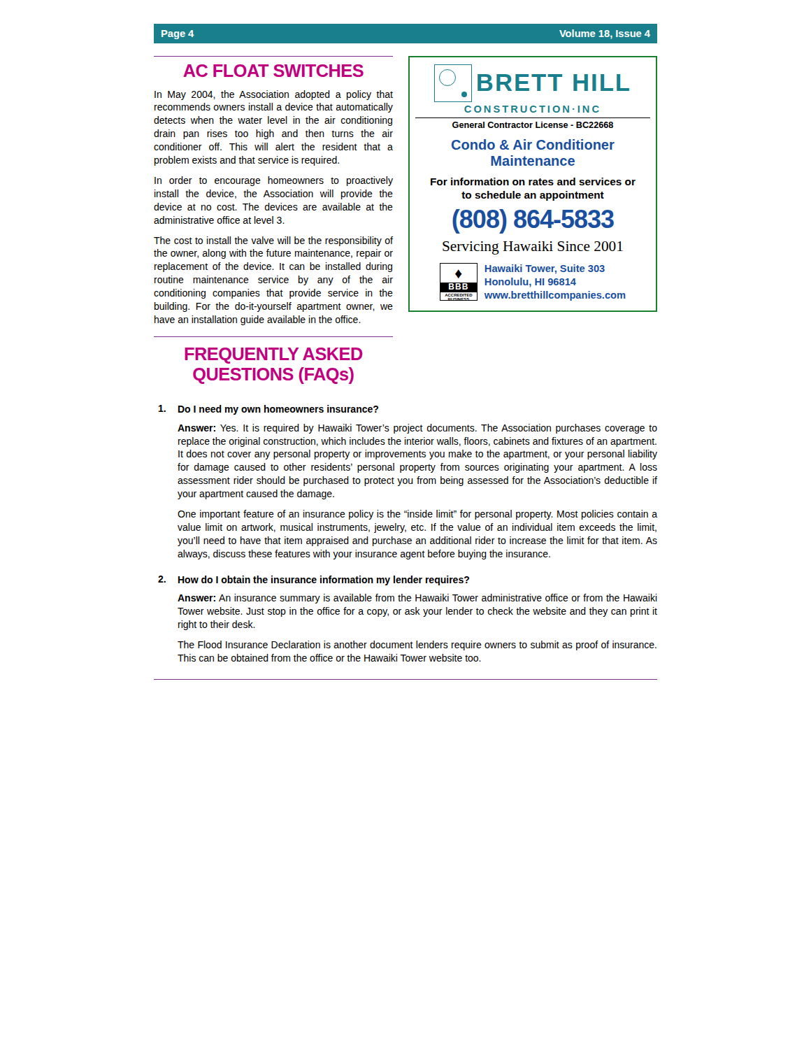Page 4 Volume 18, Issue 4
AC FLOAT SWITCHES
In May 2004, the Association adopted a policy that recommends owners install a device that automatically detects when the water level in the air conditioning drain pan rises too high and then turns the air conditioner off. This will alert the resident that a problem exists and that service is required.
In order to encourage homeowners to proactively install the device, the Association will provide the device at no cost. The devices are available at the administrative office at level 3.
The cost to install the valve will be the responsibility of the owner, along with the future maintenance, repair or replacement of the device. It can be installed during routine maintenance service by any of the air conditioning companies that provide service in the building. For the do-it-yourself apartment owner, we have an installation guide available in the office.
FREQUENTLY ASKED
QUESTIONS (FAQs)
BRETT HILL
CONSTRUCTION·INC
General Contractor License - BC22668
Condo & Air Conditioner Maintenance
For information on rates and services or
to schedule an appointment
(808) 864-5833
Servicing Hawaiki Since 2001
♦ BBB ACCREDITED
BUSINESS
Hawaiki Tower, Suite 303
Honolulu, HI 96814
www.bretthillcompanies.com
1.
Do I need my own homeowners insurance?
Answer: Yes. It is required by Hawaiki Tower’s project documents. The Association purchases coverage to replace the original construction, which includes the interior walls, floors, cabinets and fixtures of an apartment. It does not cover any personal property or improvements you make to the apartment, or your personal liability for damage caused to other residents’ personal property from sources originating your apartment. A loss assessment rider should be purchased to protect you from being assessed for the Association’s deductible if your apartment caused the damage.
One important feature of an insurance policy is the “inside limit” for personal property. Most policies contain a value limit on artwork, musical instruments, jewelry, etc. If the value of an individual item exceeds the limit, you’ll need to have that item appraised and purchase an additional rider to increase the limit for that item. As always, discuss these features with your insurance agent before buying the insurance.
2.
How do I obtain the insurance information my lender requires?
Answer: An insurance summary is available from the Hawaiki Tower administrative office or from the Hawaiki Tower website. Just stop in the office for a copy, or ask your lender to check the website and they can print it right to their desk.
The Flood Insurance Declaration is another document lenders require owners to submit as proof of insurance. This can be obtained from the office or the Hawaiki Tower website too.